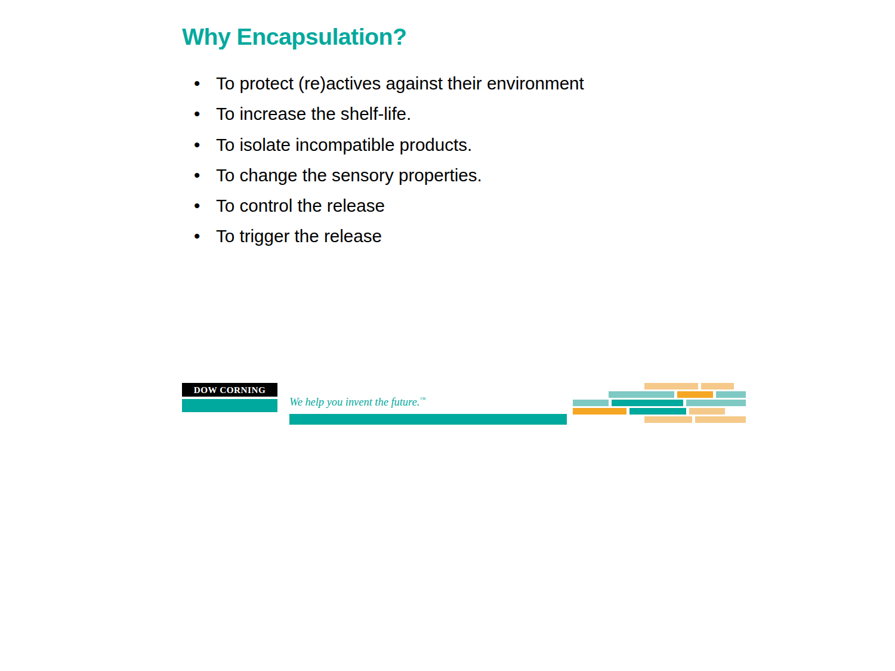Why Encapsulation?
To protect (re)actives against their environment
To increase the shelf-life.
To isolate incompatible products.
To change the sensory properties.
To control the release
To trigger the release
DOW CORNING
We help you invent the future.™